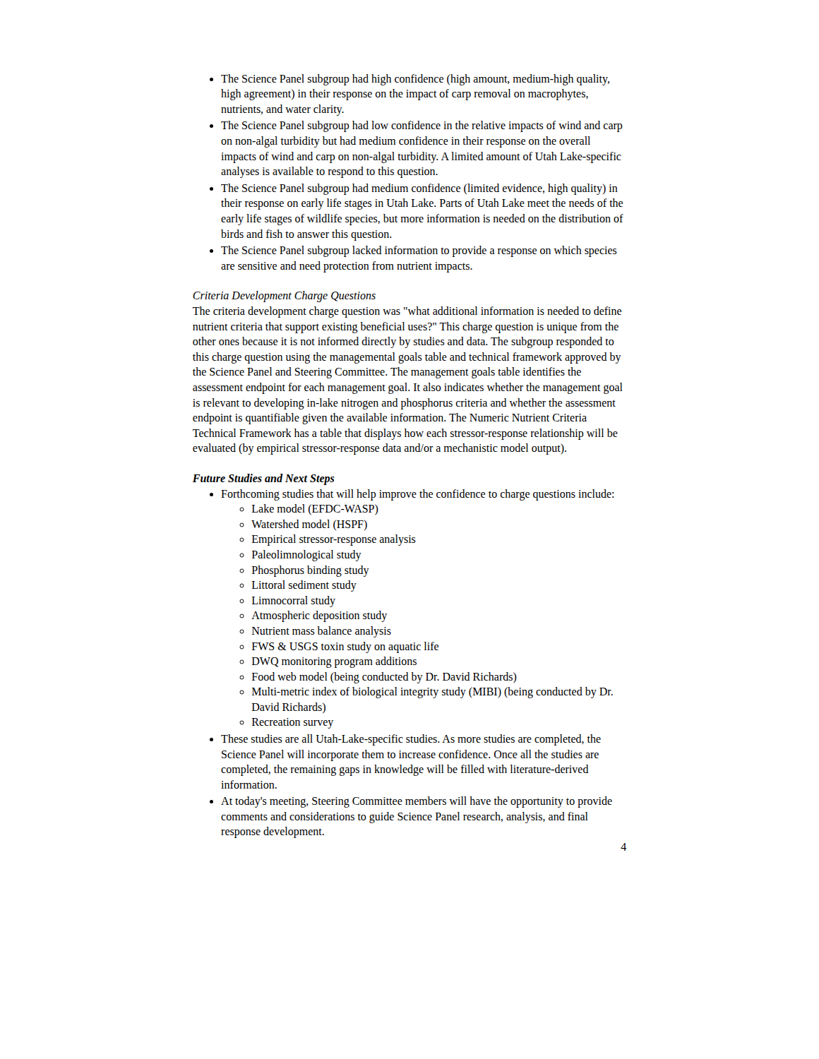The Science Panel subgroup had high confidence (high amount, medium-high quality, high agreement) in their response on the impact of carp removal on macrophytes, nutrients, and water clarity.
The Science Panel subgroup had low confidence in the relative impacts of wind and carp on non-algal turbidity but had medium confidence in their response on the overall impacts of wind and carp on non-algal turbidity. A limited amount of Utah Lake-specific analyses is available to respond to this question.
The Science Panel subgroup had medium confidence (limited evidence, high quality) in their response on early life stages in Utah Lake. Parts of Utah Lake meet the needs of the early life stages of wildlife species, but more information is needed on the distribution of birds and fish to answer this question.
The Science Panel subgroup lacked information to provide a response on which species are sensitive and need protection from nutrient impacts.
Criteria Development Charge Questions
The criteria development charge question was "what additional information is needed to define nutrient criteria that support existing beneficial uses?" This charge question is unique from the other ones because it is not informed directly by studies and data. The subgroup responded to this charge question using the managemental goals table and technical framework approved by the Science Panel and Steering Committee. The management goals table identifies the assessment endpoint for each management goal. It also indicates whether the management goal is relevant to developing in-lake nitrogen and phosphorus criteria and whether the assessment endpoint is quantifiable given the available information. The Numeric Nutrient Criteria Technical Framework has a table that displays how each stressor-response relationship will be evaluated (by empirical stressor-response data and/or a mechanistic model output).
Future Studies and Next Steps
Forthcoming studies that will help improve the confidence to charge questions include:
Lake model (EFDC-WASP)
Watershed model (HSPF)
Empirical stressor-response analysis
Paleolimnological study
Phosphorus binding study
Littoral sediment study
Limnocorral study
Atmospheric deposition study
Nutrient mass balance analysis
FWS & USGS toxin study on aquatic life
DWQ monitoring program additions
Food web model (being conducted by Dr. David Richards)
Multi-metric index of biological integrity study (MIBI) (being conducted by Dr. David Richards)
Recreation survey
These studies are all Utah-Lake-specific studies. As more studies are completed, the Science Panel will incorporate them to increase confidence. Once all the studies are completed, the remaining gaps in knowledge will be filled with literature-derived information.
At today's meeting, Steering Committee members will have the opportunity to provide comments and considerations to guide Science Panel research, analysis, and final response development.
4